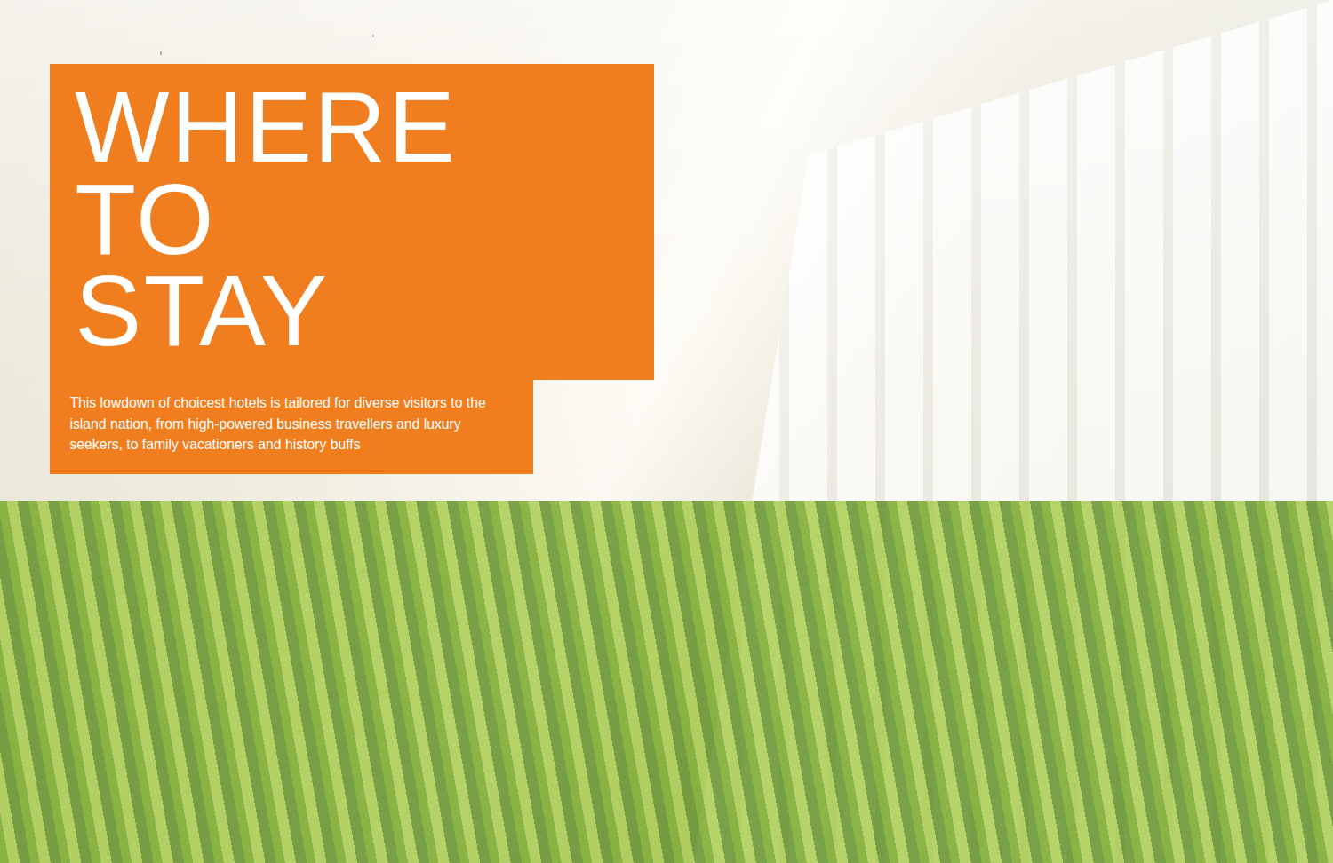Where to Stay
This lowdown of choicest hotels is tailored for diverse visitors to the island nation, from high-powered business travellers and luxury seekers, to family vacationers and history buffs